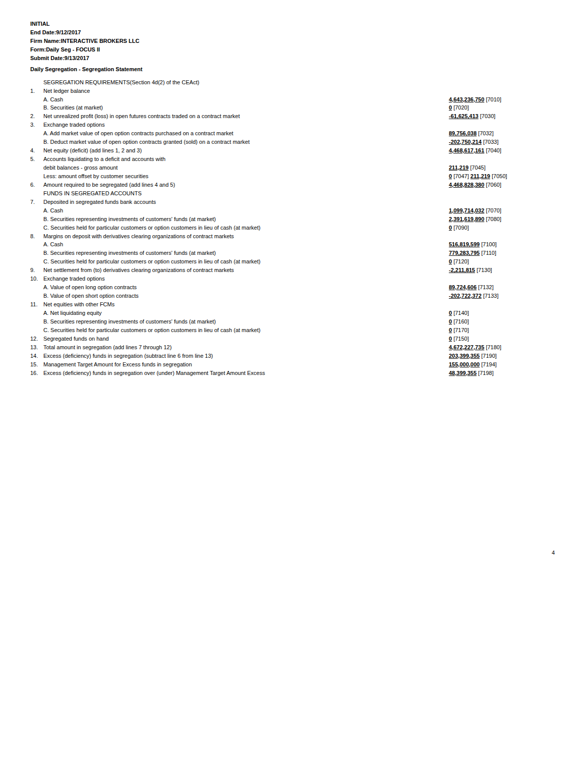INITIAL
End Date:9/12/2017
Firm Name:INTERACTIVE BROKERS LLC
Form:Daily Seg - FOCUS II
Submit Date:9/13/2017
Daily Segregation - Segregation Statement
| | SEGREGATION REQUIREMENTS(Section 4d(2) of the CEAct) | |
| 1. | Net ledger balance | |
| | A. Cash | 4,643,236,750 [7010] |
| | B. Securities (at market) | 0 [7020] |
| 2. | Net unrealized profit (loss) in open futures contracts traded on a contract market | -61,625,413 [7030] |
| 3. | Exchange traded options | |
| | A. Add market value of open option contracts purchased on a contract market | 89,756,038 [7032] |
| | B. Deduct market value of open option contracts granted (sold) on a contract market | -202,750,214 [7033] |
| 4. | Net equity (deficit) (add lines 1, 2 and 3) | 4,468,617,161 [7040] |
| 5. | Accounts liquidating to a deficit and accounts with | |
| | debit balances - gross amount | 211,219 [7045] |
| | Less: amount offset by customer securities | 0 [7047] 211,219 [7050] |
| 6. | Amount required to be segregated (add lines 4 and 5) | 4,468,828,380 [7060] |
| | FUNDS IN SEGREGATED ACCOUNTS | |
| 7. | Deposited in segregated funds bank accounts | |
| | A. Cash | 1,099,714,032 [7070] |
| | B. Securities representing investments of customers' funds (at market) | 2,391,619,890 [7080] |
| | C. Securities held for particular customers or option customers in lieu of cash (at market) | 0 [7090] |
| 8. | Margins on deposit with derivatives clearing organizations of contract markets | |
| | A. Cash | 516,819,599 [7100] |
| | B. Securities representing investments of customers' funds (at market) | 779,283,795 [7110] |
| | C. Securities held for particular customers or option customers in lieu of cash (at market) | 0 [7120] |
| 9. | Net settlement from (to) derivatives clearing organizations of contract markets | -2,211,815 [7130] |
| 10. | Exchange traded options | |
| | A. Value of open long option contracts | 89,724,606 [7132] |
| | B. Value of open short option contracts | -202,722,372 [7133] |
| 11. | Net equities with other FCMs | |
| | A. Net liquidating equity | 0 [7140] |
| | B. Securities representing investments of customers' funds (at market) | 0 [7160] |
| | C. Securities held for particular customers or option customers in lieu of cash (at market) | 0 [7170] |
| 12. | Segregated funds on hand | 0 [7150] |
| 13. | Total amount in segregation (add lines 7 through 12) | 4,672,227,735 [7180] |
| 14. | Excess (deficiency) funds in segregation (subtract line 6 from line 13) | 203,399,355 [7190] |
| 15. | Management Target Amount for Excess funds in segregation | 155,000,000 [7194] |
| 16. | Excess (deficiency) funds in segregation over (under) Management Target Amount Excess | 48,399,355 [7198] |
4